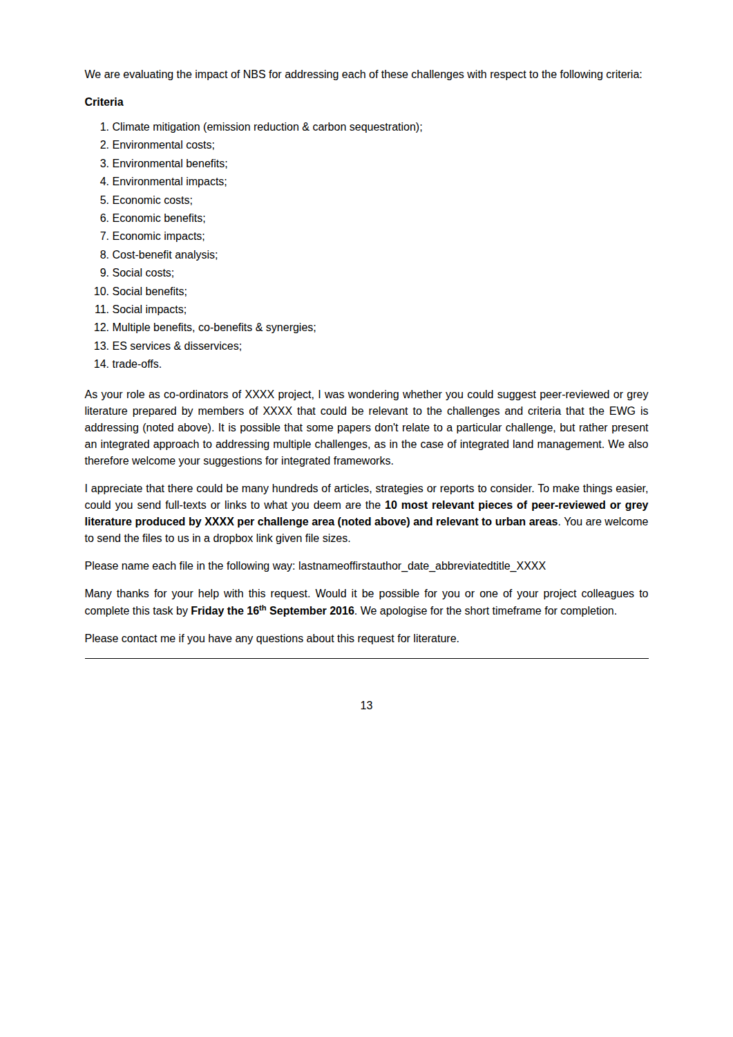We are evaluating the impact of NBS for addressing each of these challenges with respect to the following criteria:
Criteria
Climate mitigation (emission reduction & carbon sequestration);
Environmental costs;
Environmental benefits;
Environmental impacts;
Economic costs;
Economic benefits;
Economic impacts;
Cost-benefit analysis;
Social costs;
Social benefits;
Social impacts;
Multiple benefits, co-benefits & synergies;
ES services & disservices;
trade-offs.
As your role as co-ordinators of XXXX project, I was wondering whether you could suggest peer-reviewed or grey literature prepared by members of XXXX that could be relevant to the challenges and criteria that the EWG is addressing (noted above). It is possible that some papers don't relate to a particular challenge, but rather present an integrated approach to addressing multiple challenges, as in the case of integrated land management. We also therefore welcome your suggestions for integrated frameworks.
I appreciate that there could be many hundreds of articles, strategies or reports to consider. To make things easier, could you send full-texts or links to what you deem are the 10 most relevant pieces of peer-reviewed or grey literature produced by XXXX per challenge area (noted above) and relevant to urban areas. You are welcome to send the files to us in a dropbox link given file sizes.
Please name each file in the following way: lastnameoffirstauthor_date_abbreviatedtitle_XXXX
Many thanks for your help with this request. Would it be possible for you or one of your project colleagues to complete this task by Friday the 16th September 2016. We apologise for the short timeframe for completion.
Please contact me if you have any questions about this request for literature.
13